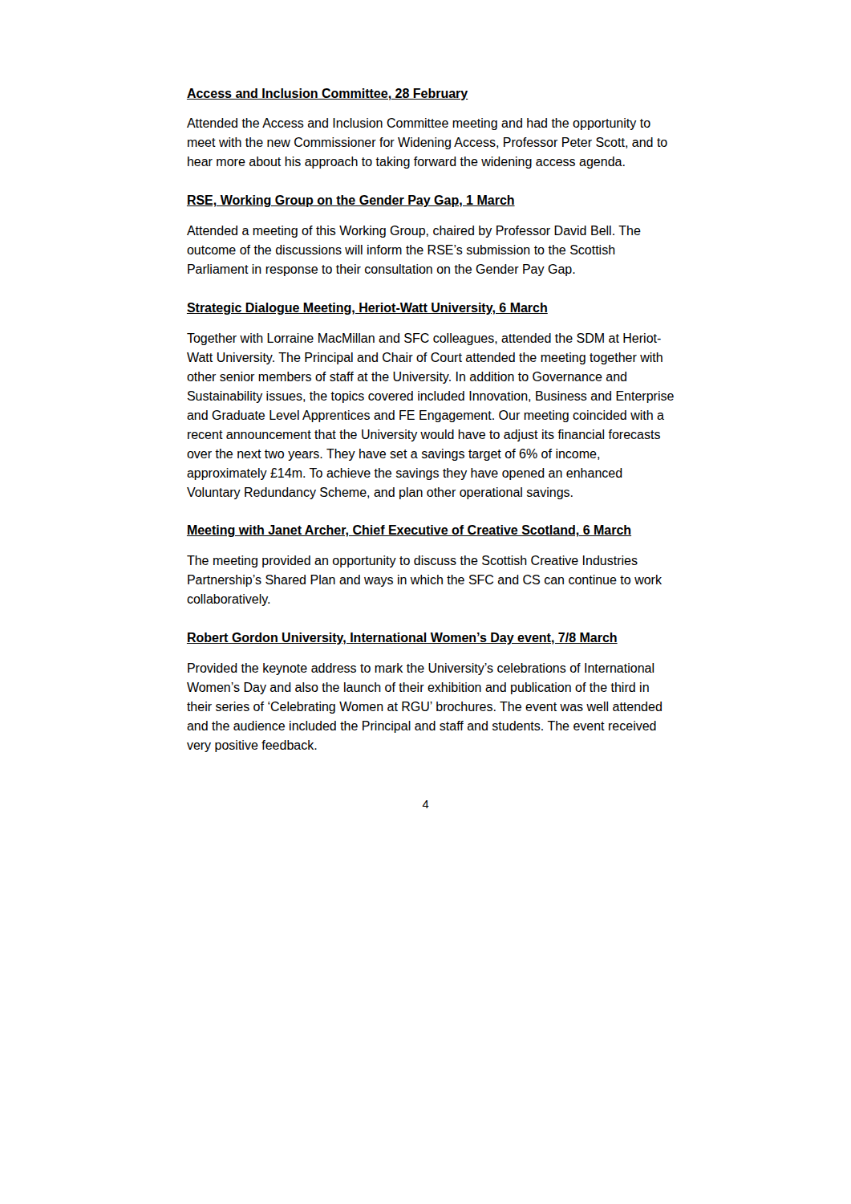Access and Inclusion Committee, 28 February
Attended the Access and Inclusion Committee meeting and had the opportunity to meet with the new Commissioner for Widening Access, Professor Peter Scott, and to hear more about his approach to taking forward the widening access agenda.
RSE, Working Group on the Gender Pay Gap, 1 March
Attended a meeting of this Working Group, chaired by Professor David Bell. The outcome of the discussions will inform the RSE’s submission to the Scottish Parliament in response to their consultation on the Gender Pay Gap.
Strategic Dialogue Meeting, Heriot-Watt University, 6 March
Together with Lorraine MacMillan and SFC colleagues, attended the SDM at Heriot-Watt University. The Principal and Chair of Court attended the meeting together with other senior members of staff at the University. In addition to Governance and Sustainability issues, the topics covered included Innovation, Business and Enterprise and Graduate Level Apprentices and FE Engagement. Our meeting coincided with a recent announcement that the University would have to adjust its financial forecasts over the next two years. They have set a savings target of 6% of income, approximately £14m. To achieve the savings they have opened an enhanced Voluntary Redundancy Scheme, and plan other operational savings.
Meeting with Janet Archer, Chief Executive of Creative Scotland, 6 March
The meeting provided an opportunity to discuss the Scottish Creative Industries Partnership’s Shared Plan and ways in which the SFC and CS can continue to work collaboratively.
Robert Gordon University, International Women’s Day event, 7/8 March
Provided the keynote address to mark the University’s celebrations of International Women’s Day and also the launch of their exhibition and publication of the third in their series of ‘Celebrating Women at RGU’ brochures. The event was well attended and the audience included the Principal and staff and students. The event received very positive feedback.
4